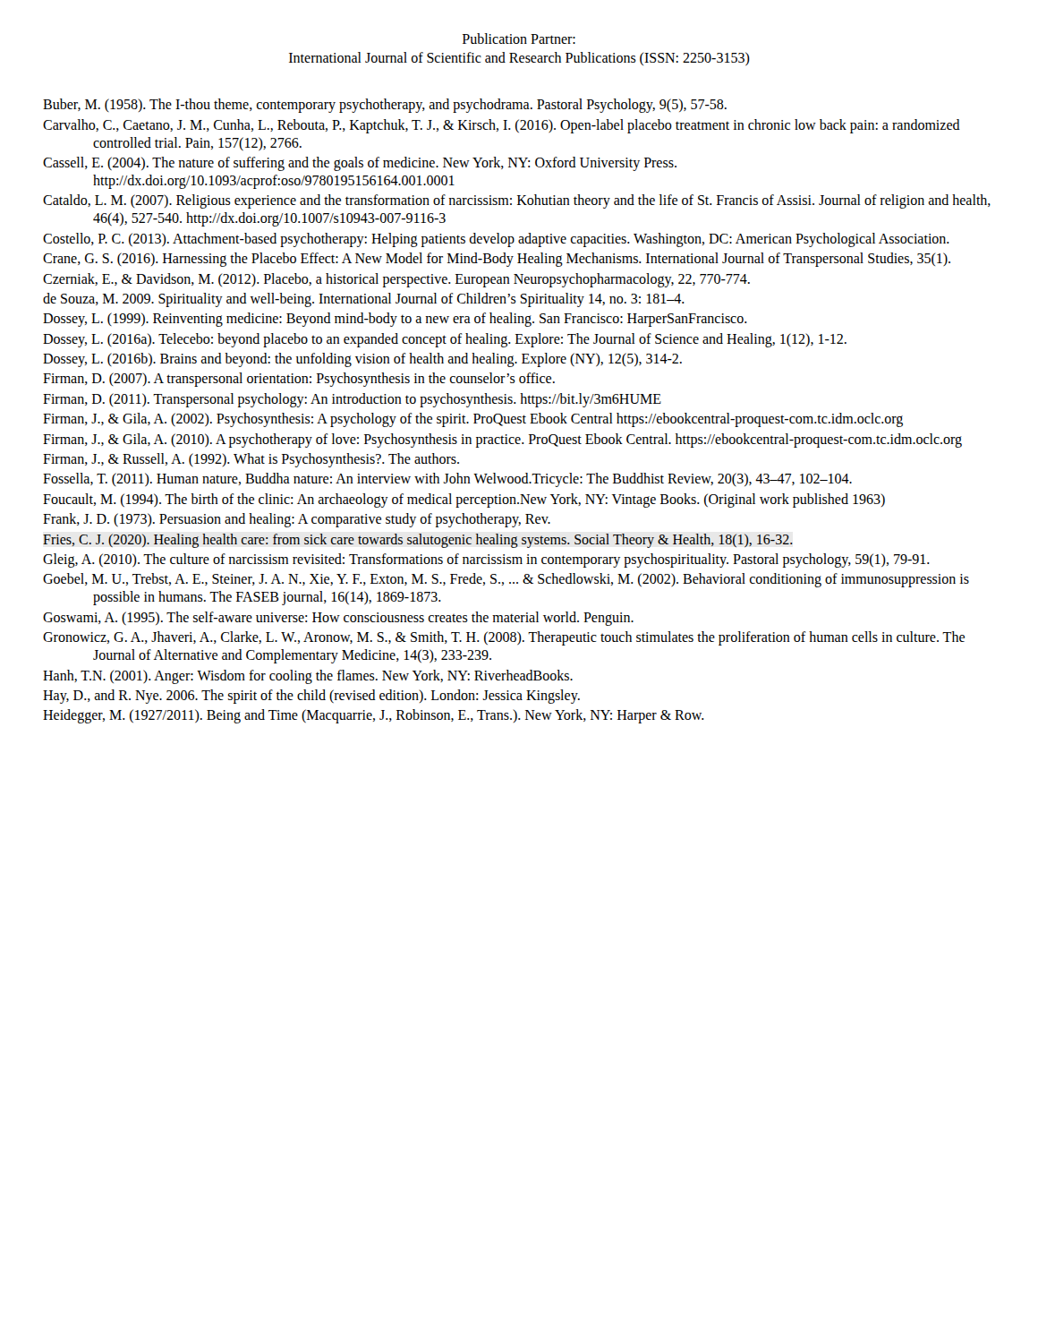Publication Partner:
International Journal of Scientific and Research Publications (ISSN: 2250-3153)
Buber, M. (1958). The I-thou theme, contemporary psychotherapy, and psychodrama. Pastoral Psychology, 9(5), 57-58.
Carvalho, C., Caetano, J. M., Cunha, L., Rebouta, P., Kaptchuk, T. J., & Kirsch, I. (2016). Open-label placebo treatment in chronic low back pain: a randomized controlled trial. Pain, 157(12), 2766.
Cassell, E. (2004). The nature of suffering and the goals of medicine. New York, NY: Oxford University Press. http://dx.doi.org/10.1093/acprof:oso/9780195156164.001.0001
Cataldo, L. M. (2007). Religious experience and the transformation of narcissism: Kohutian theory and the life of St. Francis of Assisi. Journal of religion and health, 46(4), 527-540. http://dx.doi.org/10.1007/s10943-007-9116-3
Costello, P. C. (2013). Attachment-based psychotherapy: Helping patients develop adaptive capacities. Washington, DC: American Psychological Association.
Crane, G. S. (2016). Harnessing the Placebo Effect: A New Model for Mind-Body Healing Mechanisms. International Journal of Transpersonal Studies, 35(1).
Czerniak, E., & Davidson, M. (2012). Placebo, a historical perspective. European Neuropsychopharmacology, 22, 770-774.
de Souza, M. 2009. Spirituality and well-being. International Journal of Children’s Spirituality 14, no. 3: 181–4.
Dossey, L. (1999). Reinventing medicine: Beyond mind-body to a new era of healing. San Francisco: HarperSanFrancisco.
Dossey, L. (2016a). Telecebo: beyond placebo to an expanded concept of healing. Explore: The Journal of Science and Healing, 1(12), 1-12.
Dossey, L. (2016b). Brains and beyond: the unfolding vision of health and healing. Explore (NY), 12(5), 314-2.
Firman, D. (2007). A transpersonal orientation: Psychosynthesis in the counselor’s office.
Firman, D. (2011). Transpersonal psychology: An introduction to psychosynthesis. https://bit.ly/3m6HUME
Firman, J., & Gila, A. (2002). Psychosynthesis: A psychology of the spirit. ProQuest Ebook Central https://ebookcentral-proquest-com.tc.idm.oclc.org
Firman, J., & Gila, A. (2010). A psychotherapy of love: Psychosynthesis in practice. ProQuest Ebook Central. https://ebookcentral-proquest-com.tc.idm.oclc.org
Firman, J., & Russell, A. (1992). What is Psychosynthesis?. The authors.
Fossella, T. (2011). Human nature, Buddha nature: An interview with John Welwood.Tricycle: The Buddhist Review, 20(3), 43–47, 102–104.
Foucault, M. (1994). The birth of the clinic: An archaeology of medical perception.New York, NY: Vintage Books. (Original work published 1963)
Frank, J. D. (1973). Persuasion and healing: A comparative study of psychotherapy, Rev.
Fries, C. J. (2020). Healing health care: from sick care towards salutogenic healing systems. Social Theory & Health, 18(1), 16-32.
Gleig, A. (2010). The culture of narcissism revisited: Transformations of narcissism in contemporary psychospirituality. Pastoral psychology, 59(1), 79-91.
Goebel, M. U., Trebst, A. E., Steiner, J. A. N., Xie, Y. F., Exton, M. S., Frede, S., ... & Schedlowski, M. (2002). Behavioral conditioning of immunosuppression is possible in humans. The FASEB journal, 16(14), 1869-1873.
Goswami, A. (1995). The self-aware universe: How consciousness creates the material world. Penguin.
Gronowicz, G. A., Jhaveri, A., Clarke, L. W., Aronow, M. S., & Smith, T. H. (2008). Therapeutic touch stimulates the proliferation of human cells in culture. The Journal of Alternative and Complementary Medicine, 14(3), 233-239.
Hanh, T.N. (2001). Anger: Wisdom for cooling the flames. New York, NY: RiverheadBooks.
Hay, D., and R. Nye. 2006. The spirit of the child (revised edition). London: Jessica Kingsley.
Heidegger, M. (1927/2011). Being and Time (Macquarrie, J., Robinson, E., Trans.). New York, NY: Harper & Row.